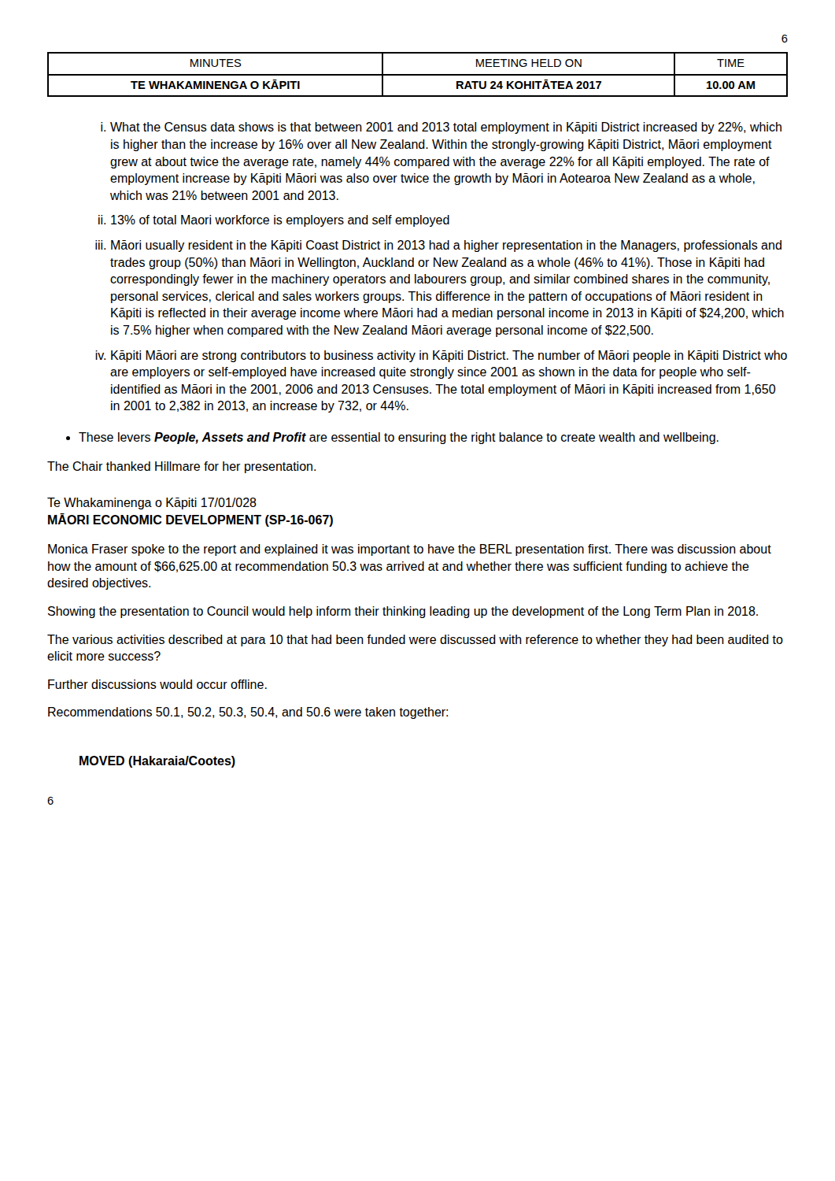6
| MINUTES | MEETING HELD ON | TIME |
| TE WHAKAMINENGA O KĀPITI | RATU 24 KOHITĀTEA 2017 | 10.00 AM |
What the Census data shows is that between 2001 and 2013 total employment in Kāpiti District increased by 22%, which is higher than the increase by 16% over all New Zealand. Within the strongly-growing Kāpiti District, Māori employment grew at about twice the average rate, namely 44% compared with the average 22% for all Kāpiti employed. The rate of employment increase by Kāpiti Māori was also over twice the growth by Māori in Aotearoa New Zealand as a whole, which was 21% between 2001 and 2013.
13% of total Maori workforce is employers and self employed
Māori usually resident in the Kāpiti Coast District in 2013 had a higher representation in the Managers, professionals and trades group (50%) than Māori in Wellington, Auckland or New Zealand as a whole (46% to 41%). Those in Kāpiti had correspondingly fewer in the machinery operators and labourers group, and similar combined shares in the community, personal services, clerical and sales workers groups. This difference in the pattern of occupations of Māori resident in Kāpiti is reflected in their average income where Māori had a median personal income in 2013 in Kāpiti of $24,200, which is 7.5% higher when compared with the New Zealand Māori average personal income of $22,500.
Kāpiti Māori are strong contributors to business activity in Kāpiti District. The number of Māori people in Kāpiti District who are employers or self-employed have increased quite strongly since 2001 as shown in the data for people who self-identified as Māori in the 2001, 2006 and 2013 Censuses. The total employment of Māori in Kāpiti increased from 1,650 in 2001 to 2,382 in 2013, an increase by 732, or 44%.
These levers People, Assets and Profit are essential to ensuring the right balance to create wealth and wellbeing.
The Chair thanked Hillmare for her presentation.
Te Whakaminenga o Kāpiti 17/01/028
MĀORI ECONOMIC DEVELOPMENT (SP-16-067)
Monica Fraser spoke to the report and explained it was important to have the BERL presentation first. There was discussion about how the amount of $66,625.00 at recommendation 50.3 was arrived at and whether there was sufficient funding to achieve the desired objectives.
Showing the presentation to Council would help inform their thinking leading up the development of the Long Term Plan in 2018.
The various activities described at para 10 that had been funded were discussed with reference to whether they had been audited to elicit more success?
Further discussions would occur offline.
Recommendations 50.1, 50.2, 50.3, 50.4, and 50.6 were taken together:
MOVED (Hakaraia/Cootes)
6